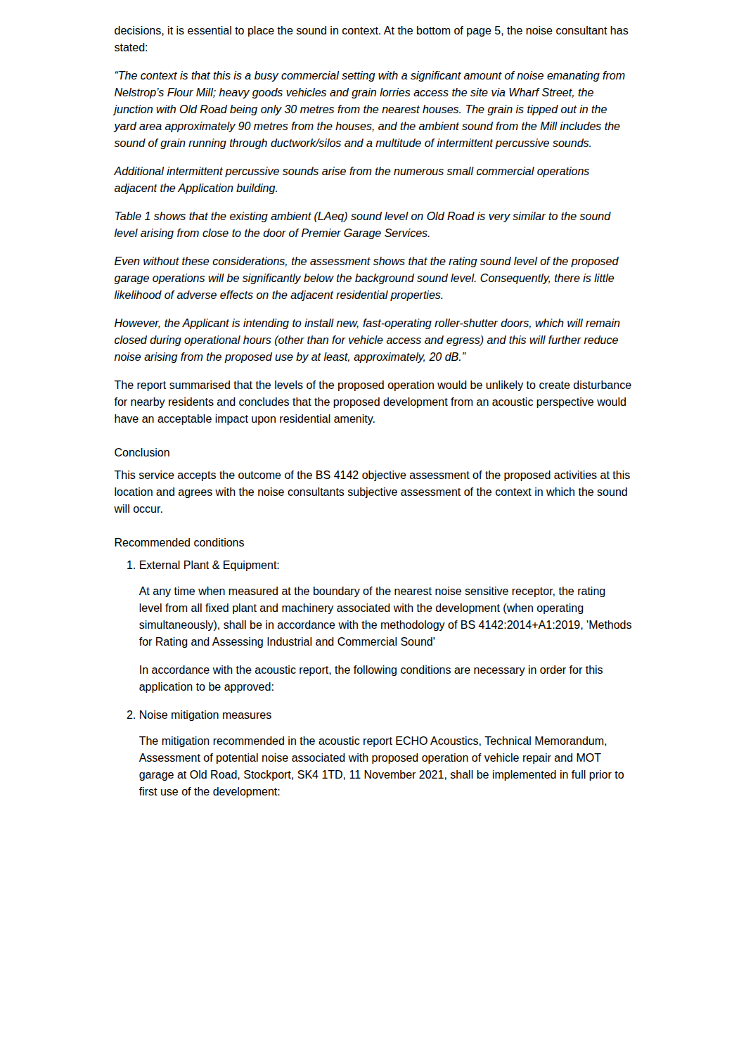decisions, it is essential to place the sound in context. At the bottom of page 5, the noise consultant has stated:
“The context is that this is a busy commercial setting with a significant amount of noise emanating from Nelstrop’s Flour Mill; heavy goods vehicles and grain lorries access the site via Wharf Street, the junction with Old Road being only 30 metres from the nearest houses. The grain is tipped out in the yard area approximately 90 metres from the houses, and the ambient sound from the Mill includes the sound of grain running through ductwork/silos and a multitude of intermittent percussive sounds.
Additional intermittent percussive sounds arise from the numerous small commercial operations adjacent the Application building.
Table 1 shows that the existing ambient (LAeq) sound level on Old Road is very similar to the sound level arising from close to the door of Premier Garage Services.
Even without these considerations, the assessment shows that the rating sound level of the proposed garage operations will be significantly below the background sound level. Consequently, there is little likelihood of adverse effects on the adjacent residential properties.
However, the Applicant is intending to install new, fast-operating roller-shutter doors, which will remain closed during operational hours (other than for vehicle access and egress) and this will further reduce noise arising from the proposed use by at least, approximately, 20 dB.”
The report summarised that the levels of the proposed operation would be unlikely to create disturbance for nearby residents and concludes that the proposed development from an acoustic perspective would have an acceptable impact upon residential amenity.
Conclusion
This service accepts the outcome of the BS 4142 objective assessment of the proposed activities at this location and agrees with the noise consultants subjective assessment of the context in which the sound will occur.
Recommended conditions
External Plant & Equipment:
At any time when measured at the boundary of the nearest noise sensitive receptor, the rating level from all fixed plant and machinery associated with the development (when operating simultaneously), shall be in accordance with the methodology of BS 4142:2014+A1:2019, 'Methods for Rating and Assessing Industrial and Commercial Sound'
In accordance with the acoustic report, the following conditions are necessary in order for this application to be approved:
Noise mitigation measures
The mitigation recommended in the acoustic report ECHO Acoustics, Technical Memorandum, Assessment of potential noise associated with proposed operation of vehicle repair and MOT garage at Old Road, Stockport, SK4 1TD, 11 November 2021, shall be implemented in full prior to first use of the development: